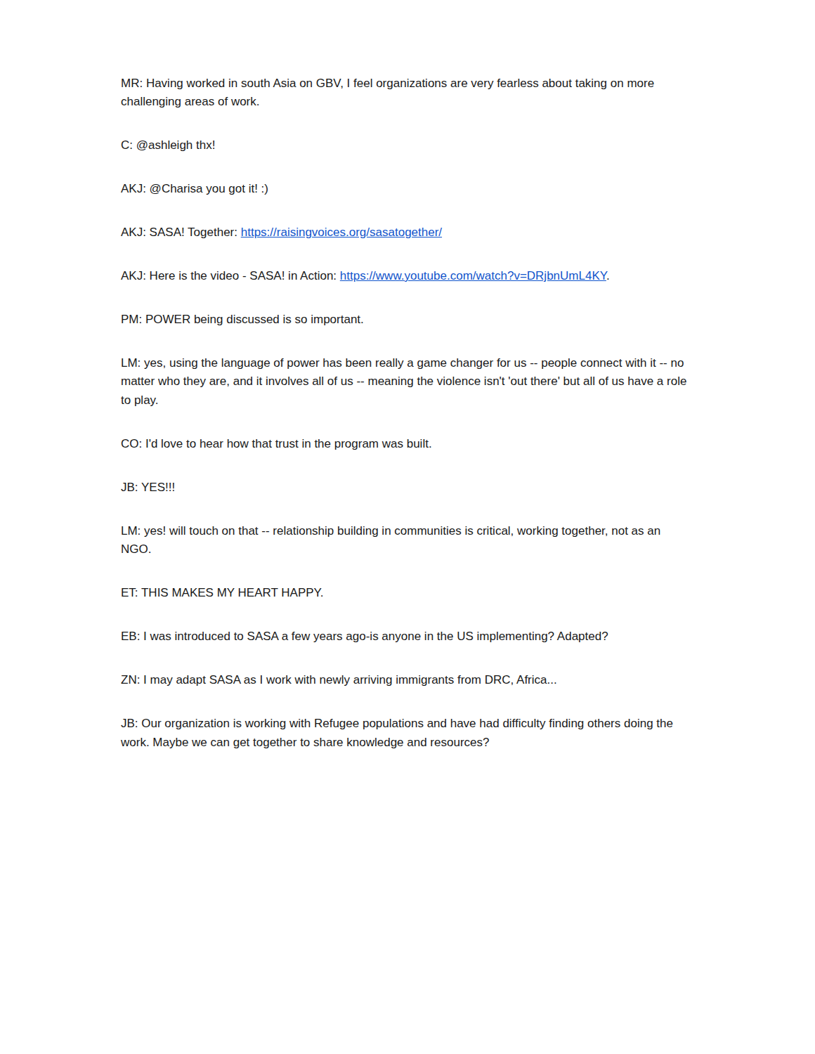MR: Having worked in south Asia on GBV, I feel organizations are very fearless about taking on more challenging areas of work.
C: @ashleigh thx!
AKJ: @Charisa you got it! :)
AKJ: SASA! Together: https://raisingvoices.org/sasatogether/
AKJ: Here is the video - SASA! in Action: https://www.youtube.com/watch?v=DRjbnUmL4KY.
PM: POWER being discussed is so important.
LM: yes, using the language of power has been really a game changer for us -- people connect with it -- no matter who they are, and it involves all of us -- meaning the violence isn't 'out there' but all of us have a role to play.
CO: I'd love to hear how that trust in the program was built.
JB: YES!!!
LM: yes! will touch on that -- relationship building in communities is critical, working together, not as an NGO.
ET: THIS MAKES MY HEART HAPPY.
EB: I was introduced to SASA a few years ago-is anyone in the US implementing? Adapted?
ZN: I may adapt SASA as I work with newly arriving immigrants from DRC, Africa...
JB: Our organization is working with Refugee populations and have had difficulty finding others doing the work. Maybe we can get together to share knowledge and resources?